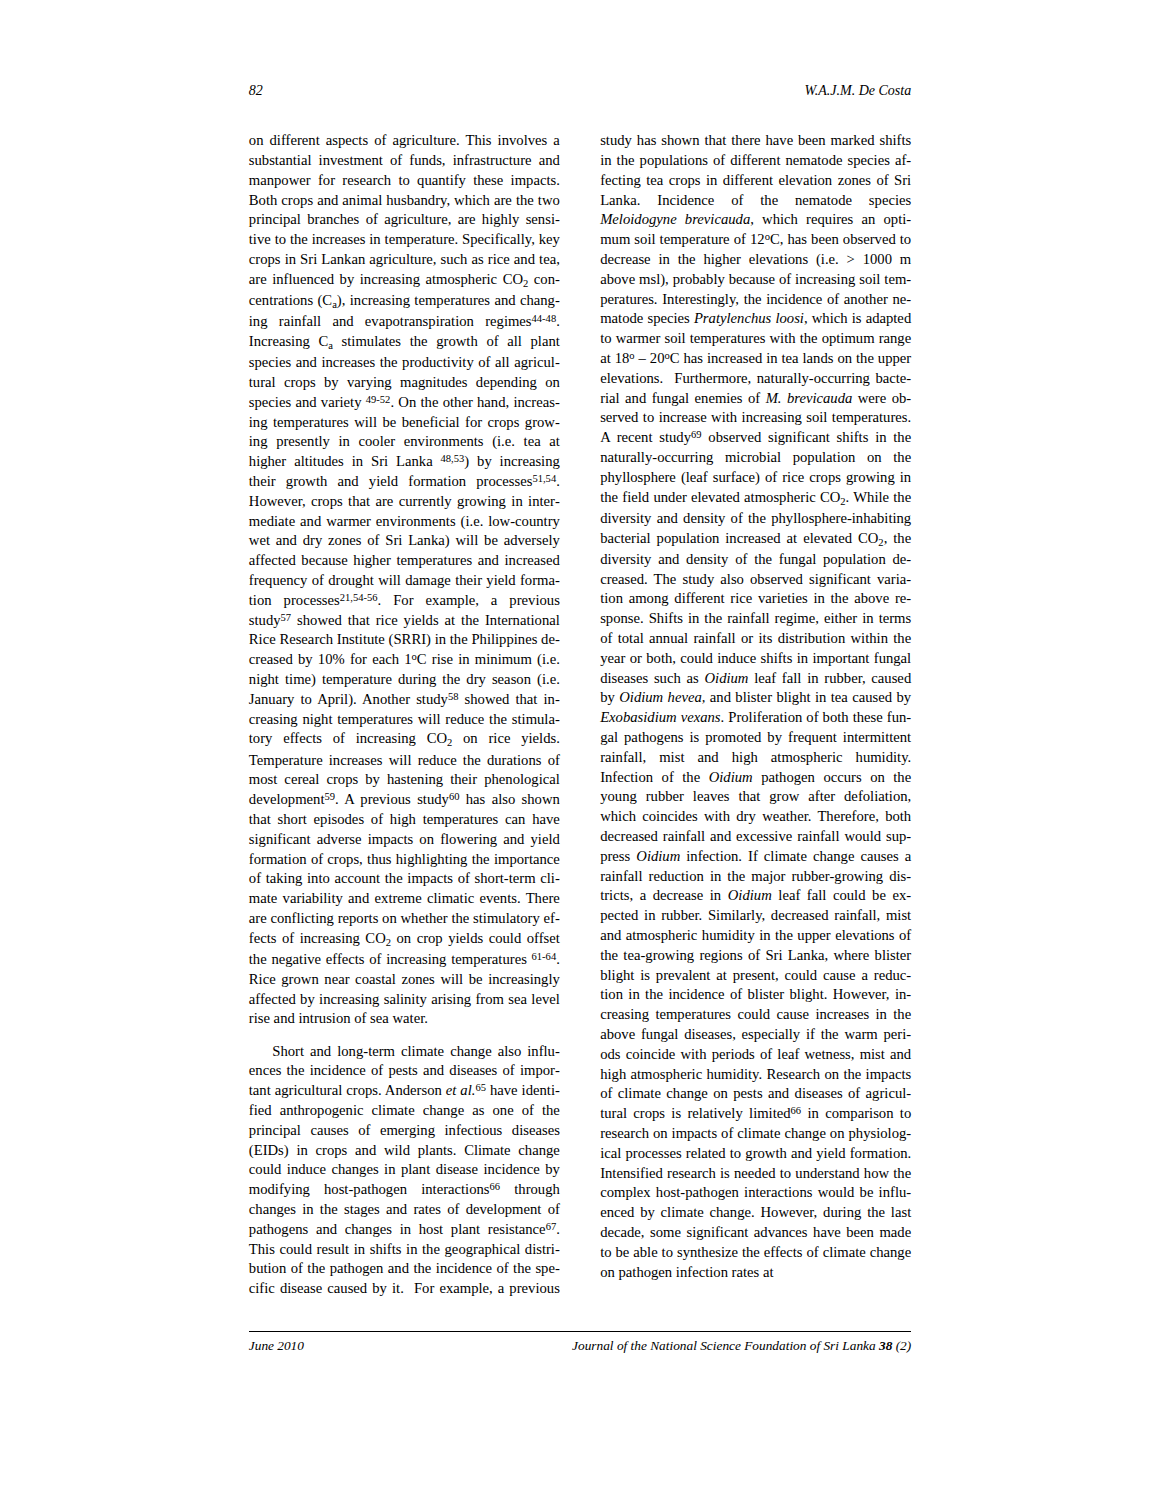82 W.A.J.M. De Costa
on different aspects of agriculture. This involves a substantial investment of funds, infrastructure and manpower for research to quantify these impacts. Both crops and animal husbandry, which are the two principal branches of agriculture, are highly sensitive to the increases in temperature. Specifically, key crops in Sri Lankan agriculture, such as rice and tea, are influenced by increasing atmospheric CO2 concentrations (Ca), increasing temperatures and changing rainfall and evapotranspiration regimes44-48. Increasing Ca stimulates the growth of all plant species and increases the productivity of all agricultural crops by varying magnitudes depending on species and variety 49-52. On the other hand, increasing temperatures will be beneficial for crops growing presently in cooler environments (i.e. tea at higher altitudes in Sri Lanka 48,53) by increasing their growth and yield formation processes51,54. However, crops that are currently growing in intermediate and warmer environments (i.e. low-country wet and dry zones of Sri Lanka) will be adversely affected because higher temperatures and increased frequency of drought will damage their yield formation processes21,54-56. For example, a previous study57 showed that rice yields at the International Rice Research Institute (SRRI) in the Philippines decreased by 10% for each 1oC rise in minimum (i.e. night time) temperature during the dry season (i.e. January to April). Another study58 showed that increasing night temperatures will reduce the stimulatory effects of increasing CO2 on rice yields. Temperature increases will reduce the durations of most cereal crops by hastening their phenological development59. A previous study60 has also shown that short episodes of high temperatures can have significant adverse impacts on flowering and yield formation of crops, thus highlighting the importance of taking into account the impacts of short-term climate variability and extreme climatic events. There are conflicting reports on whether the stimulatory effects of increasing CO2 on crop yields could offset the negative effects of increasing temperatures 61-64. Rice grown near coastal zones will be increasingly affected by increasing salinity arising from sea level rise and intrusion of sea water.
Short and long-term climate change also influences the incidence of pests and diseases of important agricultural crops. Anderson et al.65 have identified anthropogenic climate change as one of the principal causes of emerging infectious diseases (EIDs) in crops and wild plants. Climate change could induce changes in plant disease incidence by modifying host-pathogen interactions66 through changes in the stages and rates of development of pathogens and changes in host plant resistance67. This could result in shifts in the geographical distribution of the pathogen and the incidence of the specific disease caused by it. For example, a previous study has shown that there have been marked shifts in the populations of different nematode species affecting tea crops in different elevation zones of Sri Lanka. Incidence of the nematode species Meloidogyne brevicauda, which requires an optimum soil temperature of 12oC, has been observed to decrease in the higher elevations (i.e. > 1000 m above msl), probably because of increasing soil temperatures. Interestingly, the incidence of another nematode species Pratylenchus loosi, which is adapted to warmer soil temperatures with the optimum range at 18o – 20oC has increased in tea lands on the upper elevations. Furthermore, naturally-occurring bacterial and fungal enemies of M. brevicauda were observed to increase with increasing soil temperatures. A recent study69 observed significant shifts in the naturally-occurring microbial population on the phyllosphere (leaf surface) of rice crops growing in the field under elevated atmospheric CO2. While the diversity and density of the phyllosphere-inhabiting bacterial population increased at elevated CO2, the diversity and density of the fungal population decreased. The study also observed significant variation among different rice varieties in the above response. Shifts in the rainfall regime, either in terms of total annual rainfall or its distribution within the year or both, could induce shifts in important fungal diseases such as Oidium leaf fall in rubber, caused by Oidium hevea, and blister blight in tea caused by Exobasidium vexans. Proliferation of both these fungal pathogens is promoted by frequent intermittent rainfall, mist and high atmospheric humidity. Infection of the Oidium pathogen occurs on the young rubber leaves that grow after defoliation, which coincides with dry weather. Therefore, both decreased rainfall and excessive rainfall would suppress Oidium infection. If climate change causes a rainfall reduction in the major rubber-growing districts, a decrease in Oidium leaf fall could be expected in rubber. Similarly, decreased rainfall, mist and atmospheric humidity in the upper elevations of the tea-growing regions of Sri Lanka, where blister blight is prevalent at present, could cause a reduction in the incidence of blister blight. However, increasing temperatures could cause increases in the above fungal diseases, especially if the warm periods coincide with periods of leaf wetness, mist and high atmospheric humidity. Research on the impacts of climate change on pests and diseases of agricultural crops is relatively limited66 in comparison to research on impacts of climate change on physiological processes related to growth and yield formation. Intensified research is needed to understand how the complex host-pathogen interactions would be influenced by climate change. However, during the last decade, some significant advances have been made to be able to synthesize the effects of climate change on pathogen infection rates at
June 2010 Journal of the National Science Foundation of Sri Lanka 38 (2)